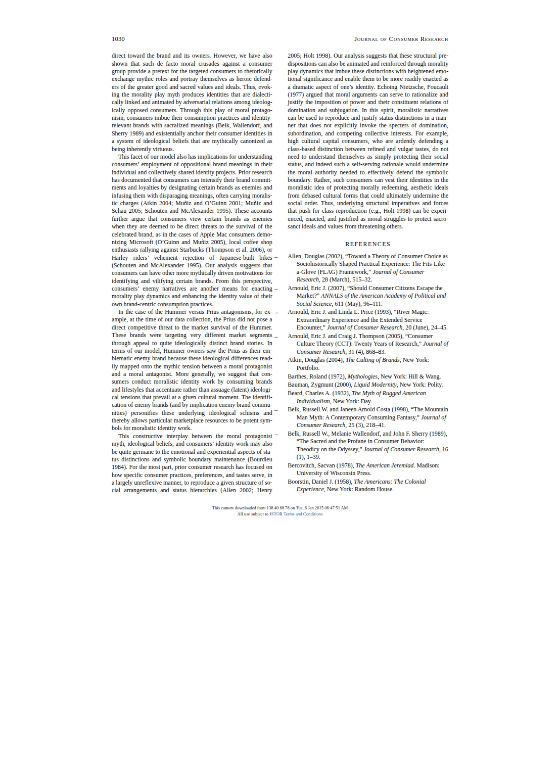1030 Journal of Consumer Research
direct toward the brand and its owners. However, we have also shown that such de facto moral crusades against a consumer group provide a pretext for the targeted consumers to rhetorically exchange mythic roles and portray themselves as heroic defenders of the greater good and sacred values and ideals. Thus, evoking the morality play myth produces identities that are dialectically linked and animated by adversarial relations among ideologically opposed consumers. Through this play of moral protagonism, consumers imbue their consumption practices and identity-relevant brands with sacralized meanings (Belk, Wallendorf, and Sherry 1989) and existentially anchor their consumer identities in a system of ideological beliefs that are mythically canonized as being inherently virtuous.
This facet of our model also has implications for understanding consumers’ employment of oppositional brand meanings in their individual and collectively shared identity projects. Prior research has documented that consumers can intensify their brand commitments and loyalties by designating certain brands as enemies and infusing them with disparaging meanings, often carrying moralistic charges (Atkin 2004; Muñiz and O’Guinn 2001; Muñiz and Schau 2005; Schouten and McAlexander 1995). These accounts further argue that consumers view certain brands as enemies when they are deemed to be direct threats to the survival of the celebrated brand, as in the cases of Apple Mac consumers demonizing Microsoft (O’Guinn and Muñiz 2005), local coffee shop enthusiasts rallying against Starbucks (Thompson et al. 2006), or Harley riders’ vehement rejection of Japanese-built bikes (Schouten and McAlexander 1995). Our analysis suggests that consumers can have other more mythically driven motivations for identifying and vilifying certain brands. From this perspective, consumers’ enemy narratives are another means for enacting morality play dynamics and enhancing the identity value of their own brand-centric consumption practices.
In the case of the Hummer versus Prius antagonisms, for example, at the time of our data collection, the Prius did not pose a direct competitive threat to the market survival of the Hummer. These brands were targeting very different market segments through appeal to quite ideologically distinct brand stories. In terms of our model, Hummer owners saw the Prius as their emblematic enemy brand because these ideological differences readily mapped onto the mythic tension between a moral protagonist and a moral antagonist. More generally, we suggest that consumers conduct moralistic identity work by consuming brands and lifestyles that accentuate rather than assuage (latent) ideological tensions that prevail at a given cultural moment. The identification of enemy brands (and by implication enemy brand communities) personifies these underlying ideological schisms and thereby allows particular marketplace resources to be potent symbols for moralistic identity work.
This constructive interplay between the moral protagonist myth, ideological beliefs, and consumers’ identity work may also be quite germane to the emotional and experiential aspects of status distinctions and symbolic boundary maintenance (Bourdieu 1984). For the most part, prior consumer research has focused on how specific consumer practices, preferences, and tastes serve, in a largely unreflexive manner, to reproduce a given structure of social arrangements and status hierarchies (Allen 2002; Henry 2005; Holt 1998). Our analysis suggests that these structural predispositions can also be animated and reinforced through morality play dynamics that imbue these distinctions with heightened emotional significance and enable them to be more readily enacted as a dramatic aspect of one’s identity. Echoing Nietzsche, Foucault (1977) argued that moral arguments can serve to rationalize and justify the imposition of power and their constituent relations of domination and subjugation. In this spirit, moralistic narratives can be used to reproduce and justify status distinctions in a manner that does not explicitly invoke the specters of domination, subordination, and competing collective interests. For example, high cultural capital consumers, who are ardently defending a class-based distinction between refined and vulgar tastes, do not need to understand themselves as simply protecting their social status, and indeed such a self-serving rationale would undermine the moral authority needed to effectively defend the symbolic boundary. Rather, such consumers can vest their identities in the moralistic idea of protecting morally redeeming, aesthetic ideals from debased cultural forms that could ultimately undermine the social order. Thus, underlying structural imperatives and forces that push for class reproduction (e.g., Holt 1998) can be experienced, enacted, and justified as moral struggles to protect sacrosanct ideals and values from threatening others.
References
Allen, Douglas (2002), “Toward a Theory of Consumer Choice as Sociohistorically Shaped Practical Experience: The Fits-Like-a-Glove (FLAG) Framework,” Journal of Consumer Research, 28 (March), 515–32.
Arnould, Eric J. (2007), “Should Consumer Citizens Escape the Market?” ANNALS of the American Academy of Political and Social Science, 611 (May), 96–111.
Arnould, Eric J. and Linda L. Price (1993), “River Magic: Extraordinary Experience and the Extended Service Encounter,” Journal of Consumer Research, 20 (June), 24–45.
Arnould, Eric J. and Craig J. Thompson (2005), “Consumer Culture Theory (CCT): Twenty Years of Research,” Journal of Consumer Research, 31 (4), 868–83.
Atkin, Douglas (2004), The Culting of Brands, New York: Portfolio.
Barthes, Roland (1972), Mythologies, New York: Hill & Wang.
Bauman, Zygmunt (2000), Liquid Modernity, New York: Polity.
Beard, Charles A. (1932), The Myth of Rugged American Individualism, New York: Day.
Belk, Russell W. and Janeen Arnold Costa (1998), “The Mountain Man Myth: A Contemporary Consuming Fantasy,” Journal of Consumer Research, 25 (3), 218–41.
Belk, Russell W., Melanie Wallendorf, and John F. Sherry (1989), “The Sacred and the Profane in Consumer Behavior: Theodicy on the Odyssey,” Journal of Consumer Research, 16 (1), 1–39.
Bercovitch, Sacvan (1978), The American Jeremiad. Madison: University of Wisconsin Press.
Boorstin, Daniel J. (1958), The Americans: The Colonial Experience, New York: Random House.
This content downloaded from 138.40.68.78 on Tue, 6 Jan 2015 06:47:51 AM
All use subject to JSTOR Terms and Conditions